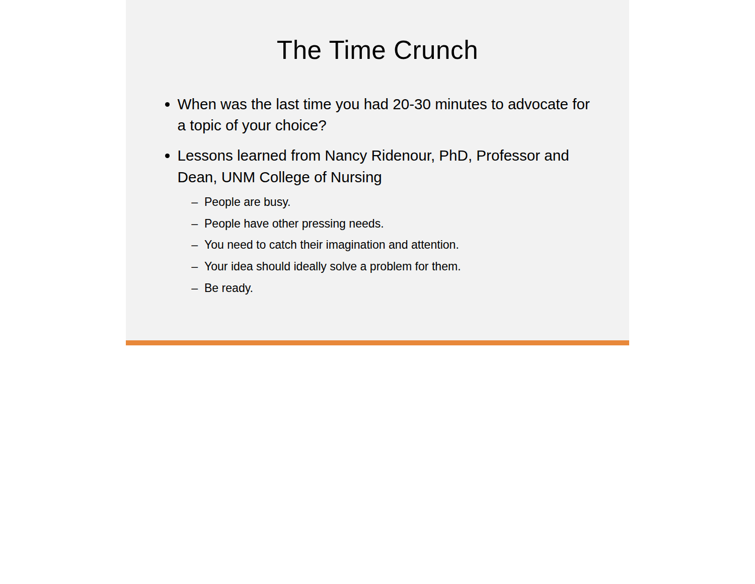The Time Crunch
When was the last time you had 20-30 minutes to advocate for a topic of your choice?
Lessons learned from Nancy Ridenour, PhD, Professor and Dean, UNM College of Nursing
People are busy.
People have other pressing needs.
You need to catch their imagination and attention.
Your idea should ideally solve a problem for them.
Be ready.